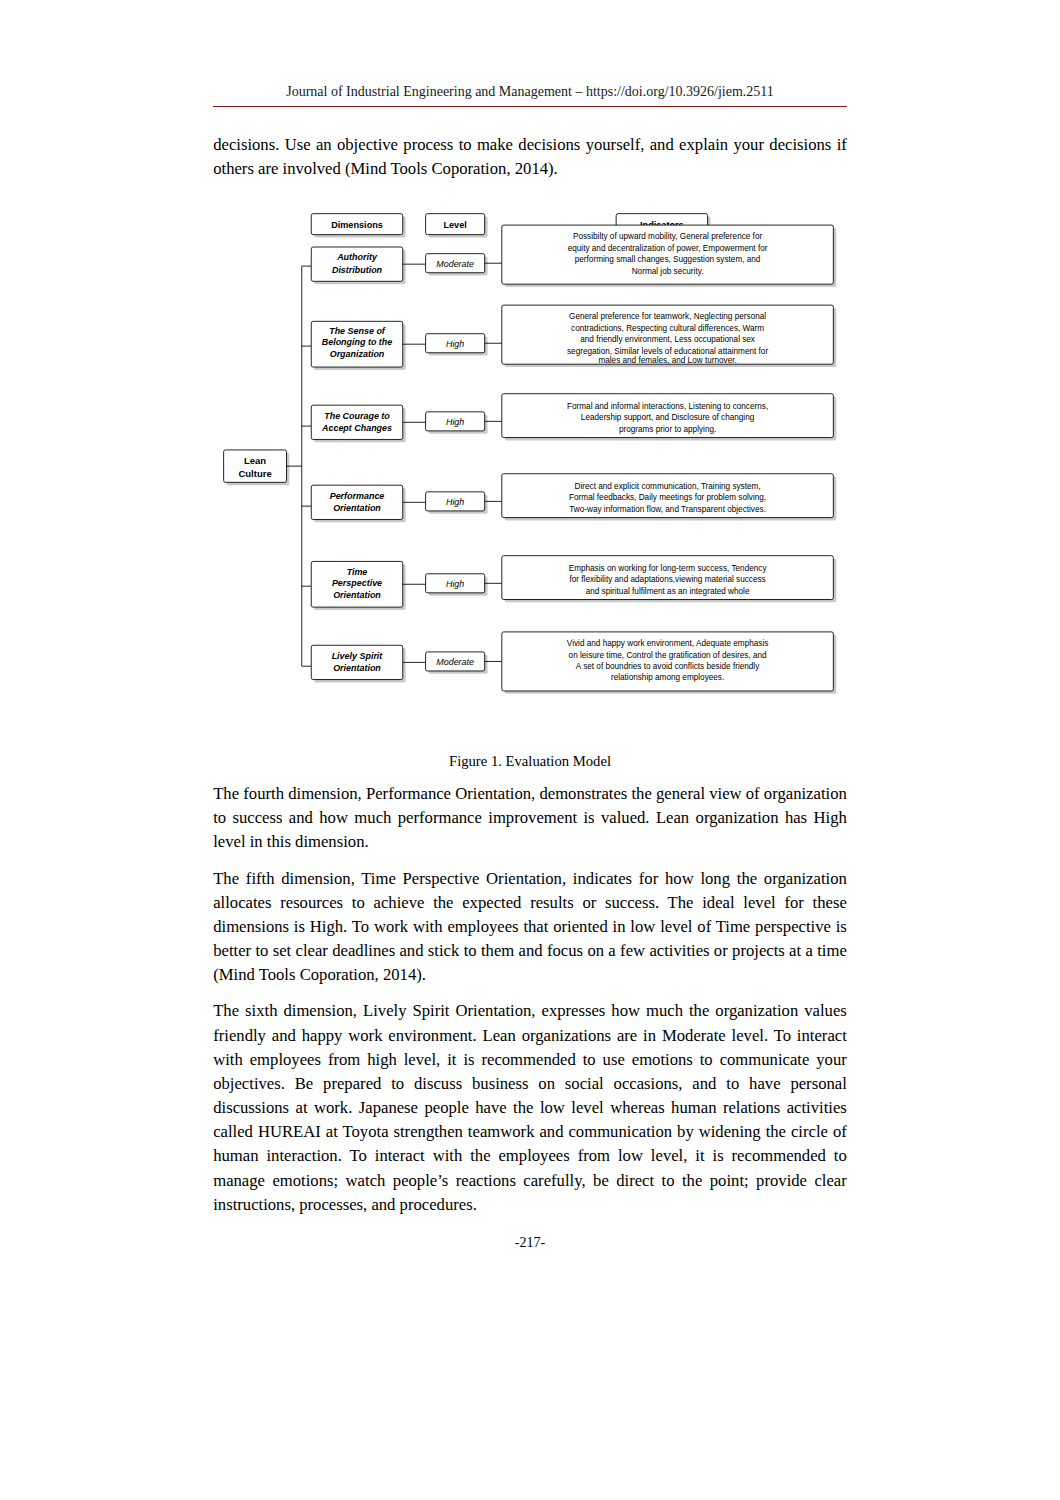Journal of Industrial Engineering and Management – https://doi.org/10.3926/jiem.2511
decisions. Use an objective process to make decisions yourself, and explain your decisions if others are involved (Mind Tools Coporation, 2014).
Figure 1. Evaluation Model A hierarchical diagram titled Lean Culture branching into six dimensions, each with an associated level and a list of indicators. Dimensions Level Indicators Lean Culture Authority Distribution Moderate Possibilty of upward mobility, General preference for equity and decentralization of power, Empowerment for performing small changes, Suggestion system, and Normal job security. The Sense of Belonging to the Organization High General preference for teamwork, Neglecting personal contradictions, Respecting cultural differences, Warm and friendly environment, Less occupational sex segregation, Similar levels of educational attainment for males and females, and Low turnover. The Courage to Accept Changes High Formal and informal interactions, Listening to concerns, Leadership support, and Disclosure of changing programs prior to applying. Performance Orientation High Direct and explicit communication, Training system, Formal feedbacks, Daily meetings for problem solving, Two-way information flow, and Transparent objectives. Time Perspective Orientation High Emphasis on working for long-term success, Tendency for flexibility and adaptations,viewing material success and spiritual fulfilment as an integrated whole Lively Spirit Orientation Moderate Vivid and happy work environment, Adequate emphasis on leisure time, Control the gratification of desires, and A set of boundries to avoid conflicts beside friendly relationship among employees.
Figure 1. Evaluation Model
The fourth dimension, Performance Orientation, demonstrates the general view of organization to success and how much performance improvement is valued. Lean organization has High level in this dimension.
The fifth dimension, Time Perspective Orientation, indicates for how long the organization allocates resources to achieve the expected results or success. The ideal level for these dimensions is High. To work with employees that oriented in low level of Time perspective is better to set clear deadlines and stick to them and focus on a few activities or projects at a time (Mind Tools Coporation, 2014).
The sixth dimension, Lively Spirit Orientation, expresses how much the organization values friendly and happy work environment. Lean organizations are in Moderate level. To interact with employees from high level, it is recommended to use emotions to communicate your objectives. Be prepared to discuss business on social occasions, and to have personal discussions at work. Japanese people have the low level whereas human relations activities called HUREAI at Toyota strengthen teamwork and communication by widening the circle of human interaction. To interact with the employees from low level, it is recommended to manage emotions; watch people’s reactions carefully, be direct to the point; provide clear instructions, processes, and procedures.
-217-